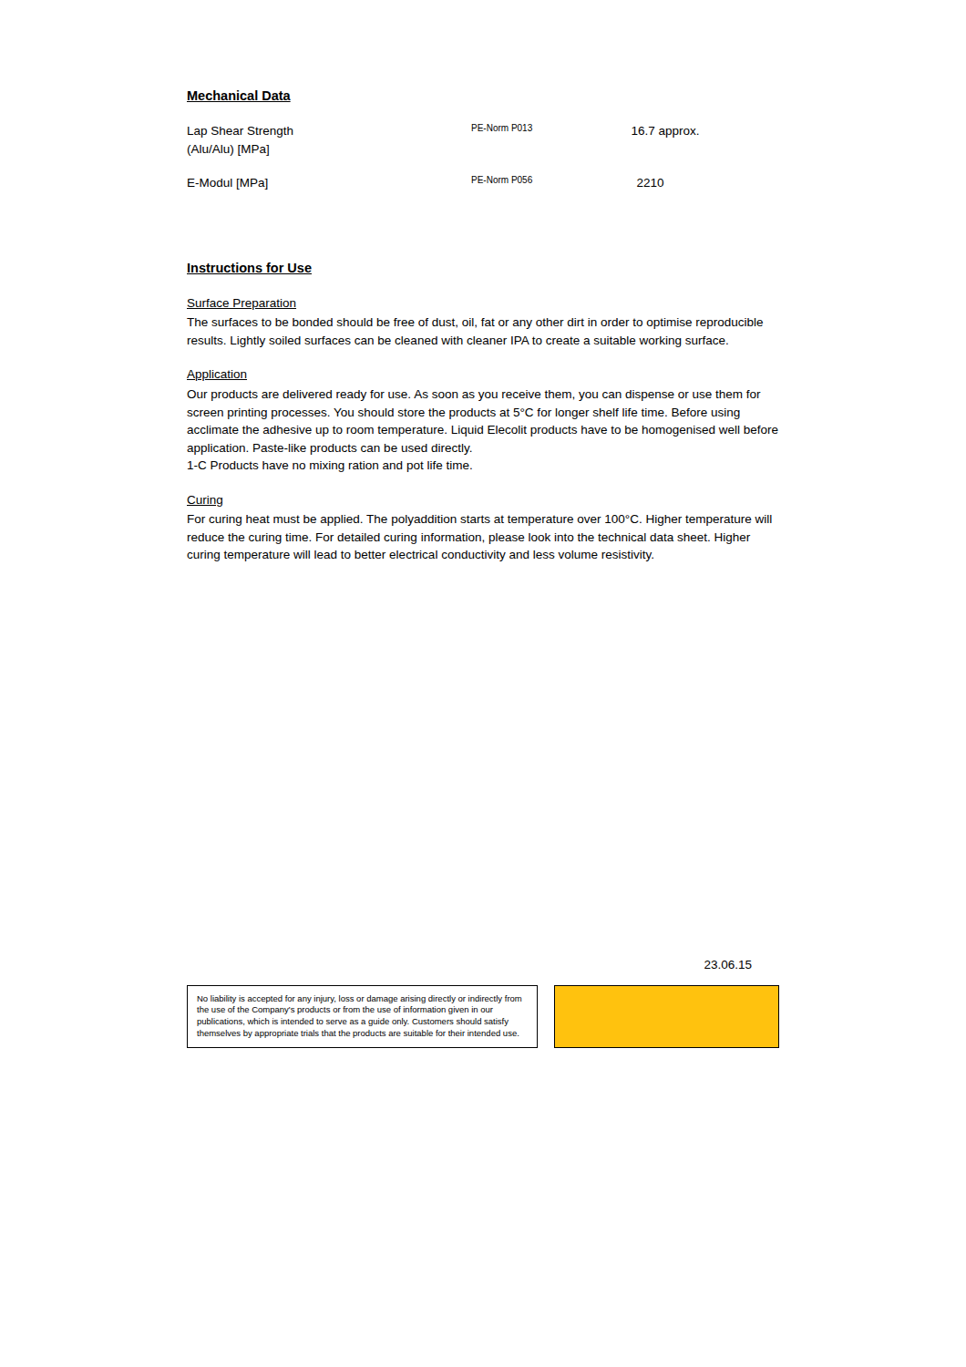Mechanical Data
| Lap Shear Strength (Alu/Alu) [MPa] | PE-Norm P013 | 16.7 approx. |
| E-Modul [MPa] | PE-Norm P056 | 2210 |
Instructions for Use
Surface Preparation
The surfaces to be bonded should be free of dust, oil, fat or any other dirt in order to optimise reproducible results. Lightly soiled surfaces can be cleaned with cleaner IPA to create a suitable working surface.
Application
Our products are delivered ready for use. As soon as you receive them, you can dispense or use them for screen printing processes. You should store the products at 5°C for longer shelf life time. Before using acclimate the adhesive up to room temperature. Liquid Elecolit products have to be homogenised well before application. Paste-like products can be used directly.
1-C Products have no mixing ration and pot life time.
Curing
For curing heat must be applied. The polyaddition starts at temperature over 100°C. Higher temperature will reduce the curing time. For detailed curing information, please look into the technical data sheet. Higher curing temperature will lead to better electrical conductivity and less volume resistivity.
23.06.15
No liability is accepted for any injury, loss or damage arising directly or indirectly from the use of the Company's products or from the use of information given in our publications, which is intended to serve as a guide only. Customers should satisfy themselves by appropriate trials that the products are suitable for their intended use.